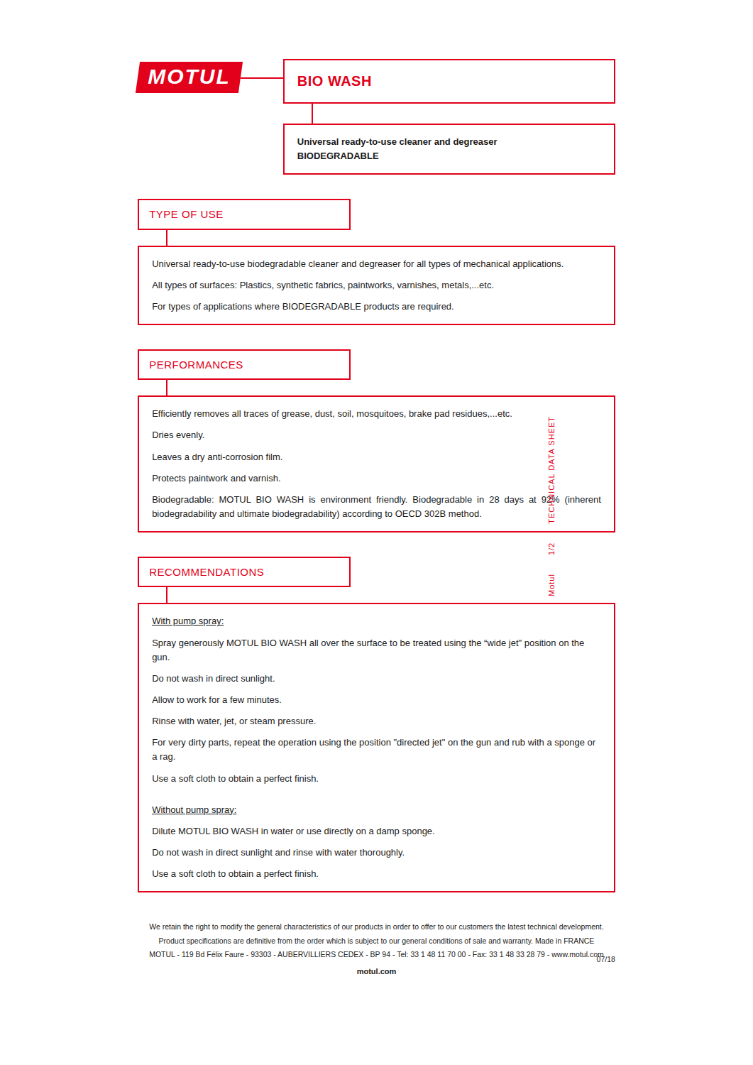MOTUL
BIO WASH
Universal ready-to-use cleaner and degreaser
BIODEGRADABLE
TYPE OF USE
Universal ready-to-use biodegradable cleaner and degreaser for all types of mechanical applications.
All types of surfaces: Plastics, synthetic fabrics, paintworks, varnishes, metals,...etc.
For types of applications where BIODEGRADABLE products are required.
PERFORMANCES
Efficiently removes all traces of grease, dust, soil, mosquitoes, brake pad residues,...etc.
Dries evenly.
Leaves a dry anti-corrosion film.
Protects paintwork and varnish.
Biodegradable: MOTUL BIO WASH is environment friendly. Biodegradable in 28 days at 92% (inherent biodegradability and ultimate biodegradability) according to OECD 302B method.
RECOMMENDATIONS
With pump spray:
Spray generously MOTUL BIO WASH all over the surface to be treated using the “wide jet" position on the gun.
Do not wash in direct sunlight.
Allow to work for a few minutes.
Rinse with water, jet, or steam pressure.
For very dirty parts, repeat the operation using the position "directed jet" on the gun and rub with a sponge or a rag.
Use a soft cloth to obtain a perfect finish.
Without pump spray:
Dilute MOTUL BIO WASH in water or use directly on a damp sponge.
Do not wash in direct sunlight and rinse with water thoroughly.
Use a soft cloth to obtain a perfect finish.
Motul 1/2 TECHNICAL DATA SHEET
We retain the right to modify the general characteristics of our products in order to offer to our customers the latest technical development.
Product specifications are definitive from the order which is subject to our general conditions of sale and warranty. Made in FRANCE
MOTUL - 119 Bd Félix Faure - 93303 - AUBERVILLIERS CEDEX - BP 94 - Tel: 33 1 48 11 70 00 - Fax: 33 1 48 33 28 79 - www.motul.com
motul.com
07/18